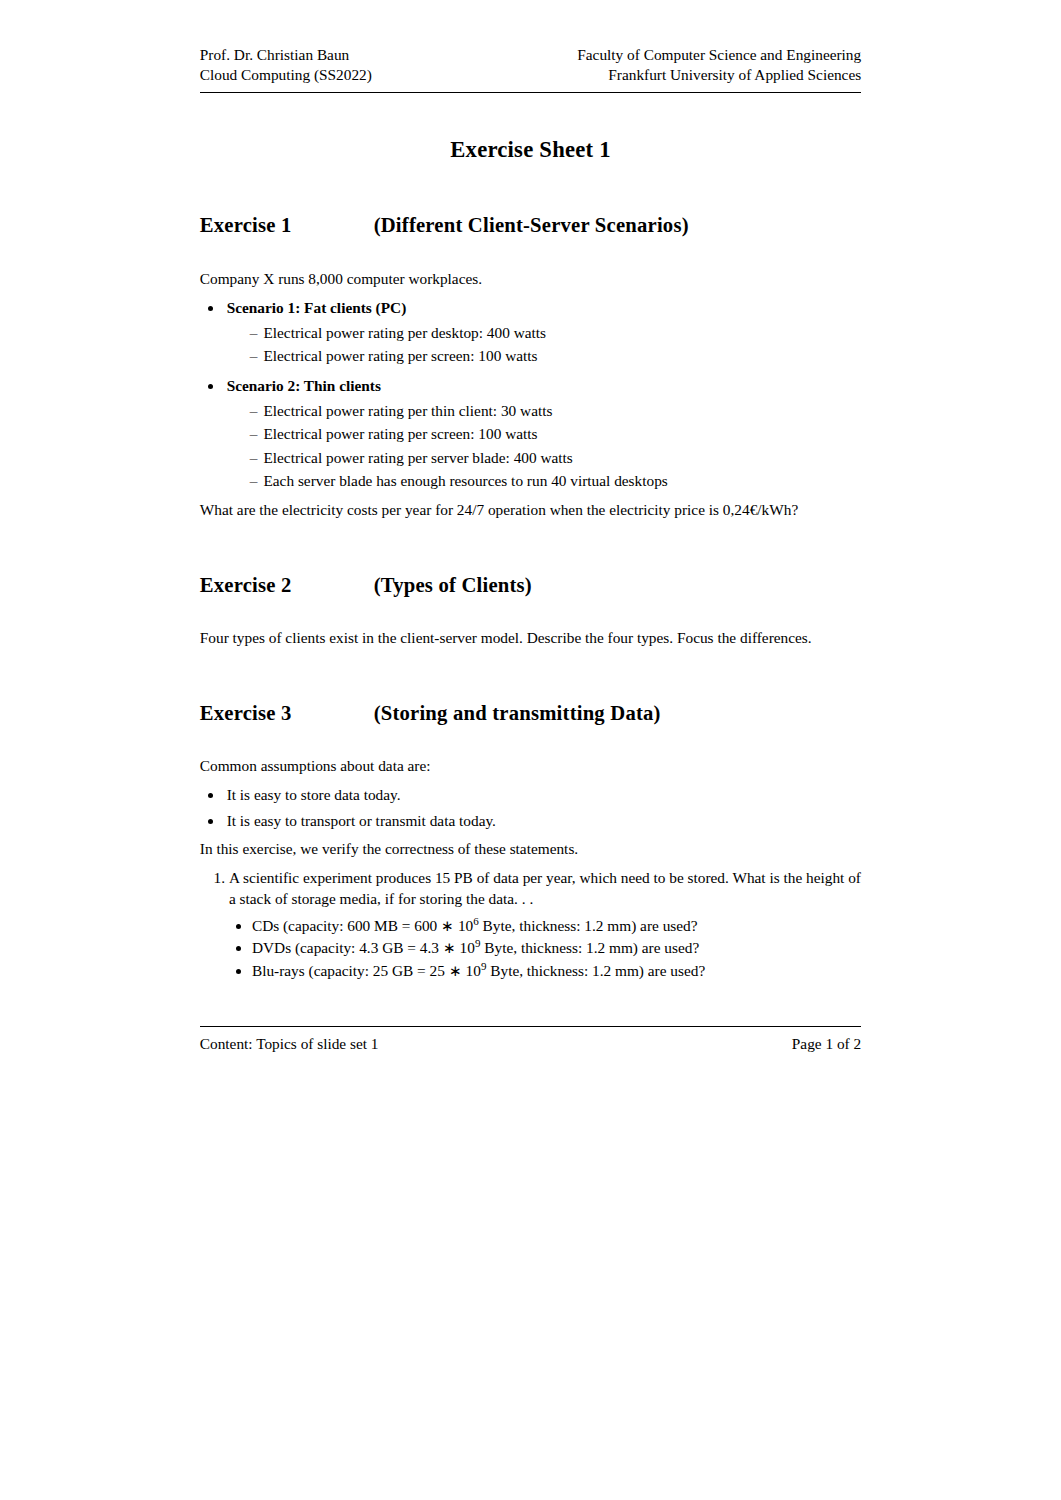Prof. Dr. Christian Baun
Cloud Computing (SS2022)
Faculty of Computer Science and Engineering
Frankfurt University of Applied Sciences
Exercise Sheet 1
Exercise 1(Different Client-Server Scenarios)
Company X runs 8,000 computer workplaces.
Scenario 1: Fat clients (PC)
Electrical power rating per desktop: 400 watts
Electrical power rating per screen: 100 watts
Scenario 2: Thin clients
Electrical power rating per thin client: 30 watts
Electrical power rating per screen: 100 watts
Electrical power rating per server blade: 400 watts
Each server blade has enough resources to run 40 virtual desktops
What are the electricity costs per year for 24/7 operation when the electricity price is 0,24€/kWh?
Exercise 2(Types of Clients)
Four types of clients exist in the client-server model. Describe the four types. Focus the differences.
Exercise 3(Storing and transmitting Data)
Common assumptions about data are:
It is easy to store data today.
It is easy to transport or transmit data today.
In this exercise, we verify the correctness of these statements.
A scientific experiment produces 15 PB of data per year, which need to be stored. What is the height of a stack of storage media, if for storing the data. . .
CDs (capacity: 600 MB = 600 ∗ 106 Byte, thickness: 1.2 mm) are used?
DVDs (capacity: 4.3 GB = 4.3 ∗ 109 Byte, thickness: 1.2 mm) are used?
Blu-rays (capacity: 25 GB = 25 ∗ 109 Byte, thickness: 1.2 mm) are used?
Content: Topics of slide set 1
Page 1 of 2